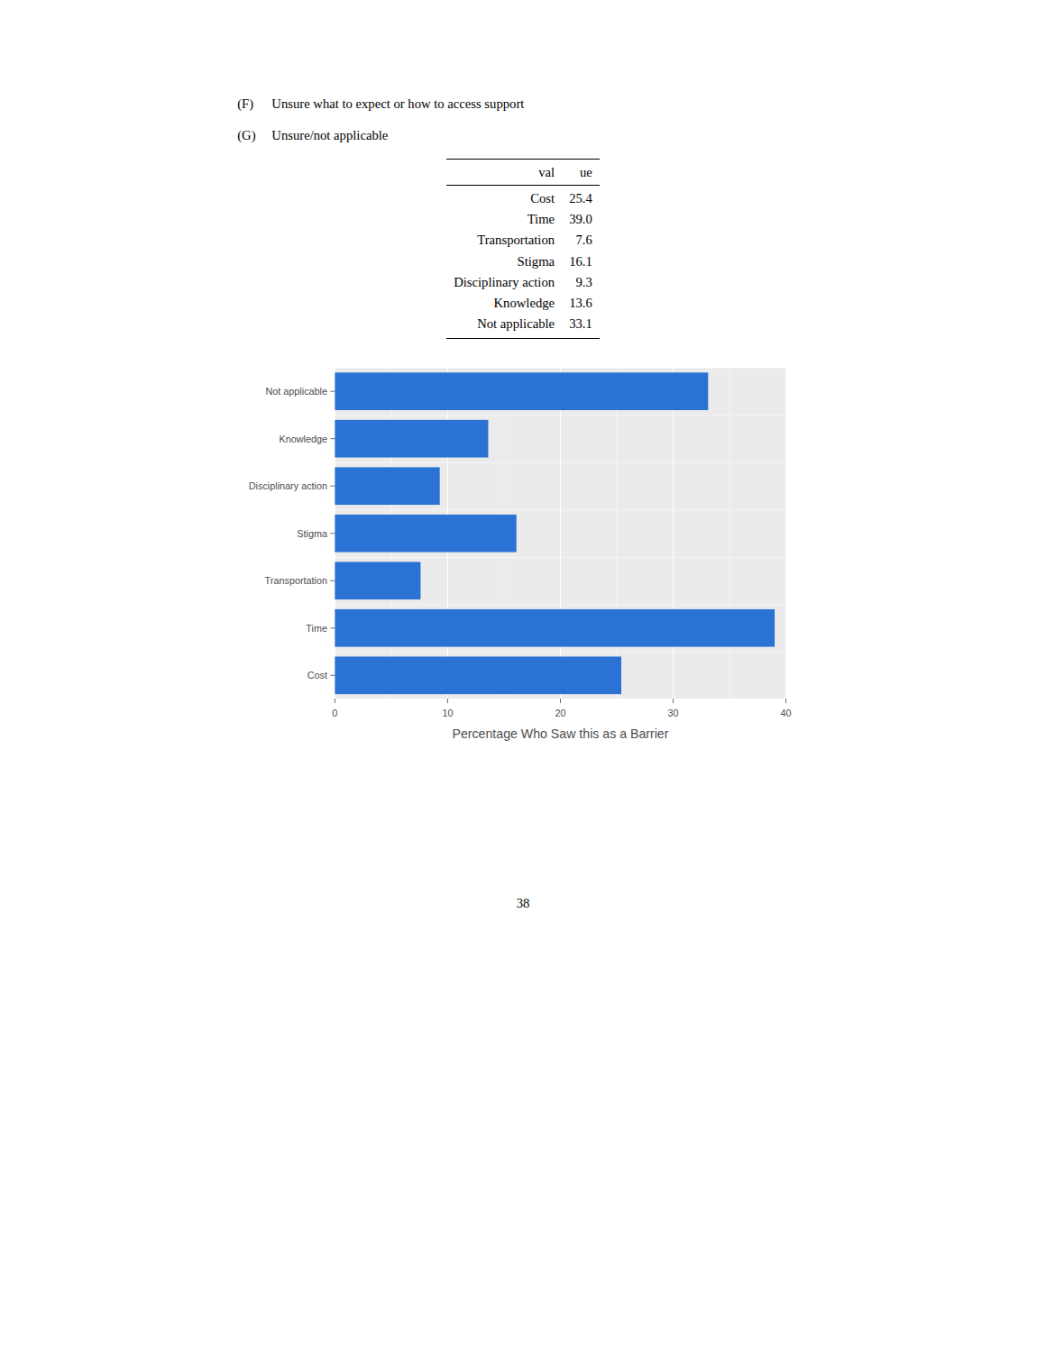(F) Unsure what to expect or how to access support
(G) Unsure/not applicable
| val | ue |
| --- | --- |
| Cost | 25.4 |
| Time | 39.0 |
| Transportation | 7.6 |
| Stigma | 16.1 |
| Disciplinary action | 9.3 |
| Knowledge | 13.6 |
| Not applicable | 33.1 |
bars: x scale 0 -> 130px, 40 -> 730px (15px per unit) Not applicable Knowledge Disciplinary action Stigma Transportation Time Cost 0 10 20 30 40 Percentage Who Saw this as a Barrier
38